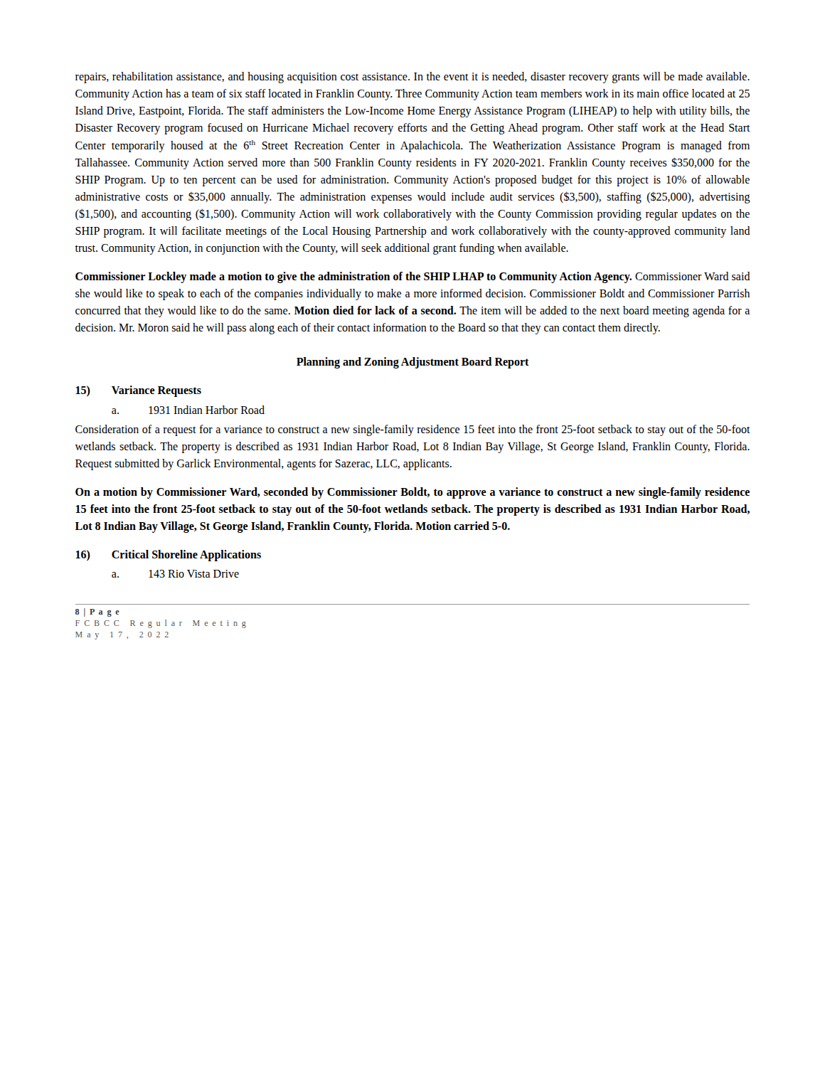repairs, rehabilitation assistance, and housing acquisition cost assistance. In the event it is needed, disaster recovery grants will be made available. Community Action has a team of six staff located in Franklin County. Three Community Action team members work in its main office located at 25 Island Drive, Eastpoint, Florida. The staff administers the Low-Income Home Energy Assistance Program (LIHEAP) to help with utility bills, the Disaster Recovery program focused on Hurricane Michael recovery efforts and the Getting Ahead program. Other staff work at the Head Start Center temporarily housed at the 6th Street Recreation Center in Apalachicola. The Weatherization Assistance Program is managed from Tallahassee. Community Action served more than 500 Franklin County residents in FY 2020-2021. Franklin County receives $350,000 for the SHIP Program. Up to ten percent can be used for administration. Community Action's proposed budget for this project is 10% of allowable administrative costs or $35,000 annually. The administration expenses would include audit services ($3,500), staffing ($25,000), advertising ($1,500), and accounting ($1,500). Community Action will work collaboratively with the County Commission providing regular updates on the SHIP program. It will facilitate meetings of the Local Housing Partnership and work collaboratively with the county-approved community land trust. Community Action, in conjunction with the County, will seek additional grant funding when available.
Commissioner Lockley made a motion to give the administration of the SHIP LHAP to Community Action Agency. Commissioner Ward said she would like to speak to each of the companies individually to make a more informed decision. Commissioner Boldt and Commissioner Parrish concurred that they would like to do the same. Motion died for lack of a second. The item will be added to the next board meeting agenda for a decision. Mr. Moron said he will pass along each of their contact information to the Board so that they can contact them directly.
Planning and Zoning Adjustment Board Report
15) Variance Requests
a. 1931 Indian Harbor Road
Consideration of a request for a variance to construct a new single-family residence 15 feet into the front 25-foot setback to stay out of the 50-foot wetlands setback. The property is described as 1931 Indian Harbor Road, Lot 8 Indian Bay Village, St George Island, Franklin County, Florida. Request submitted by Garlick Environmental, agents for Sazerac, LLC, applicants.
On a motion by Commissioner Ward, seconded by Commissioner Boldt, to approve a variance to construct a new single-family residence 15 feet into the front 25-foot setback to stay out of the 50-foot wetlands setback. The property is described as 1931 Indian Harbor Road, Lot 8 Indian Bay Village, St George Island, Franklin County, Florida. Motion carried 5-0.
16) Critical Shoreline Applications
a. 143 Rio Vista Drive
8 | P a g e
F C B C C R e g u l a r M e e t i n g
M a y 1 7 , 2 0 2 2